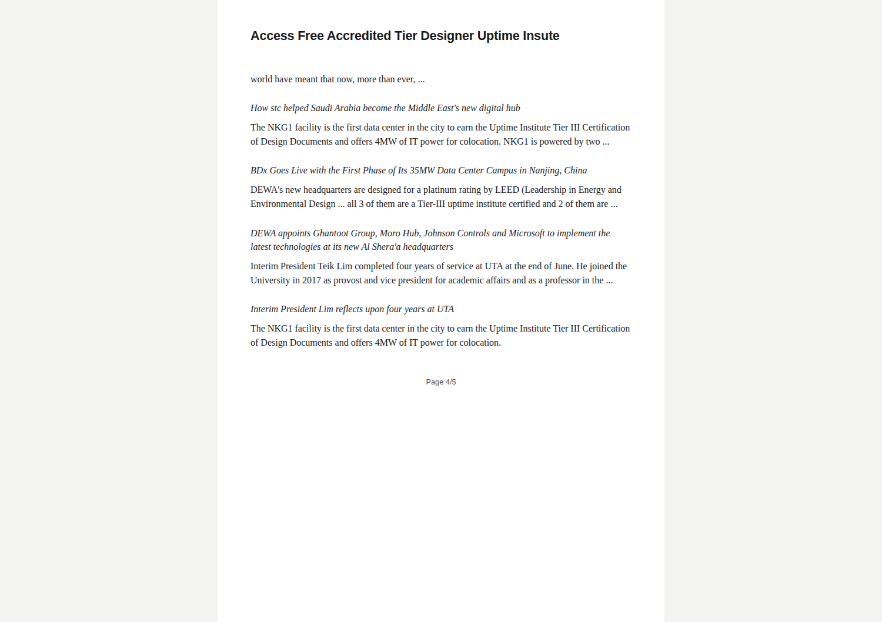Access Free Accredited Tier Designer Uptime Insute
world have meant that now, more than ever, ...
How stc helped Saudi Arabia become the Middle East's new digital hub
The NKG1 facility is the first data center in the city to earn the Uptime Institute Tier III Certification of Design Documents and offers 4MW of IT power for colocation. NKG1 is powered by two ...
BDx Goes Live with the First Phase of Its 35MW Data Center Campus in Nanjing, China
DEWA's new headquarters are designed for a platinum rating by LEED (Leadership in Energy and Environmental Design ... all 3 of them are a Tier-III uptime institute certified and 2 of them are ...
DEWA appoints Ghantoot Group, Moro Hub, Johnson Controls and Microsoft to implement the latest technologies at its new Al Shera'a headquarters
Interim President Teik Lim completed four years of service at UTA at the end of June. He joined the University in 2017 as provost and vice president for academic affairs and as a professor in the ...
Interim President Lim reflects upon four years at UTA
The NKG1 facility is the first data center in the city to earn the Uptime Institute Tier III Certification of Design Documents and offers 4MW of IT power for colocation.
Page 4/5